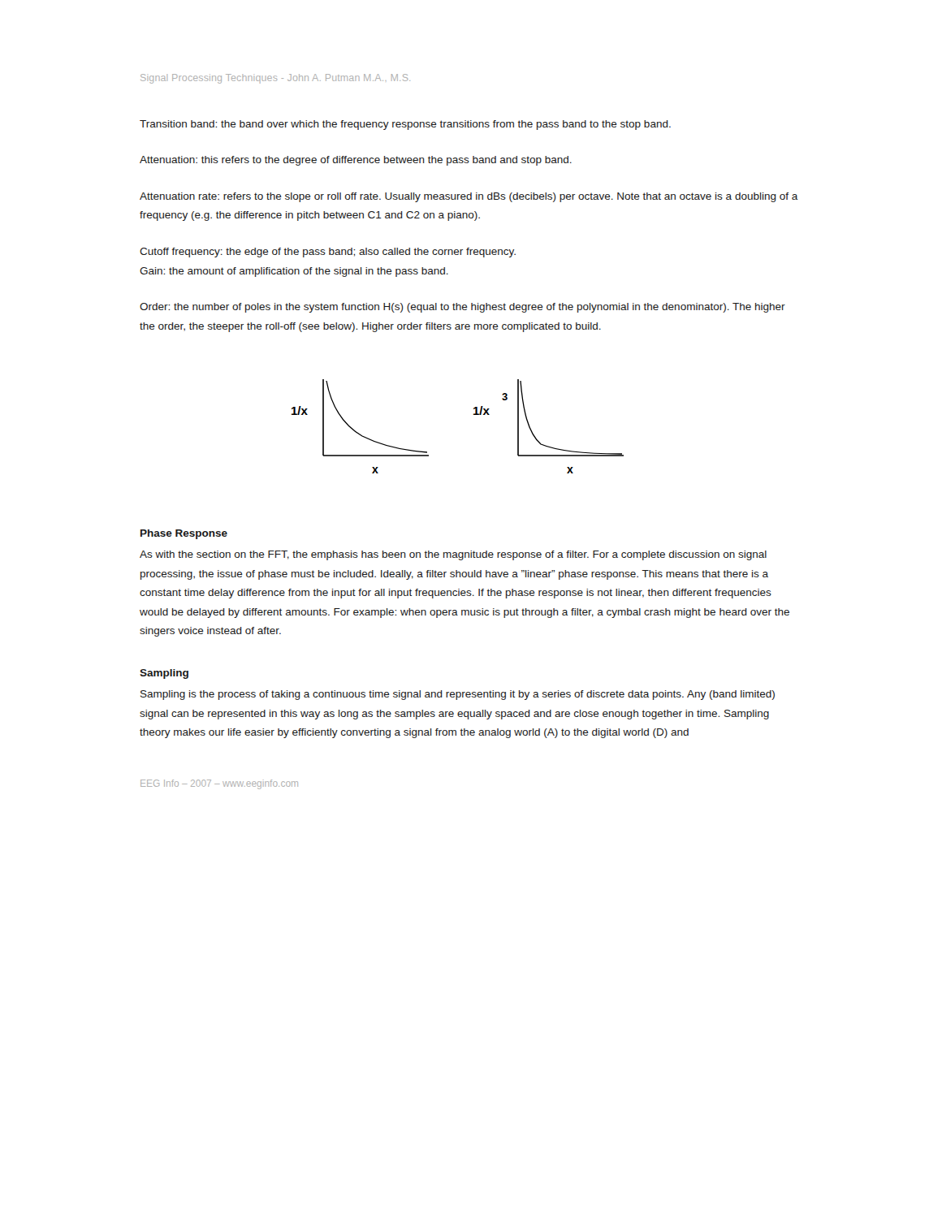Signal Processing Techniques - John A. Putman M.A., M.S.
Transition band: the band over which the frequency response transitions from the pass band to the stop band.
Attenuation: this refers to the degree of difference between the pass band and stop band.
Attenuation rate: refers to the slope or roll off rate. Usually measured in dBs (decibels) per octave. Note that an octave is a doubling of a frequency (e.g. the difference in pitch between C1 and C2 on a piano).
Cutoff frequency: the edge of the pass band; also called the corner frequency.
Gain: the amount of amplification of the signal in the pass band.
Order: the number of poles in the system function H(s) (equal to the highest degree of the polynomial in the denominator). The higher the order, the steeper the roll-off (see below). Higher order filters are more complicated to build.
1/x 1/x 3 x x
Phase Response
As with the section on the FFT, the emphasis has been on the magnitude response of a filter. For a complete discussion on signal processing, the issue of phase must be included. Ideally, a filter should have a ”linear” phase response. This means that there is a constant time delay difference from the input for all input frequencies. If the phase response is not linear, then different frequencies would be delayed by different amounts. For example: when opera music is put through a filter, a cymbal crash might be heard over the singers voice instead of after.
Sampling
Sampling is the process of taking a continuous time signal and representing it by a series of discrete data points. Any (band limited) signal can be represented in this way as long as the samples are equally spaced and are close enough together in time. Sampling theory makes our life easier by efficiently converting a signal from the analog world (A) to the digital world (D) and
EEG Info – 2007 – www.eeginfo.com